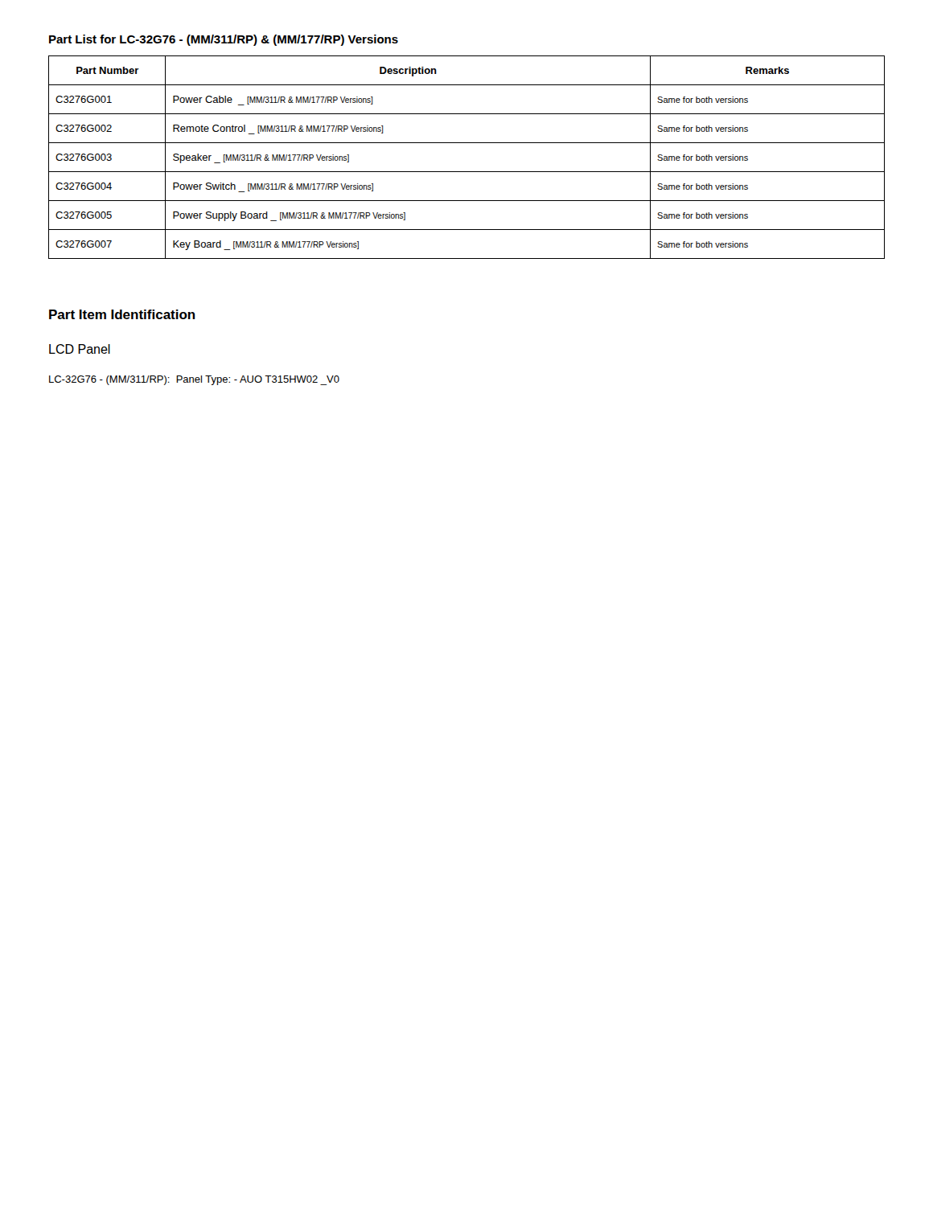Part List for LC-32G76 - (MM/311/RP) & (MM/177/RP) Versions
| Part Number | Description | Remarks |
| --- | --- | --- |
| C3276G001 | Power Cable _ [MM/311/R & MM/177/RP Versions] | Same for both versions |
| C3276G002 | Remote Control _ [MM/311/R & MM/177/RP Versions] | Same for both versions |
| C3276G003 | Speaker _ [MM/311/R & MM/177/RP Versions] | Same for both versions |
| C3276G004 | Power Switch _ [MM/311/R & MM/177/RP Versions] | Same for both versions |
| C3276G005 | Power Supply Board _ [MM/311/R & MM/177/RP Versions] | Same for both versions |
| C3276G007 | Key Board _ [MM/311/R & MM/177/RP Versions] | Same for both versions |
Part Item Identification
LCD Panel
LC-32G76 - (MM/311/RP): Panel Type: - AUO T315HW02 _V0